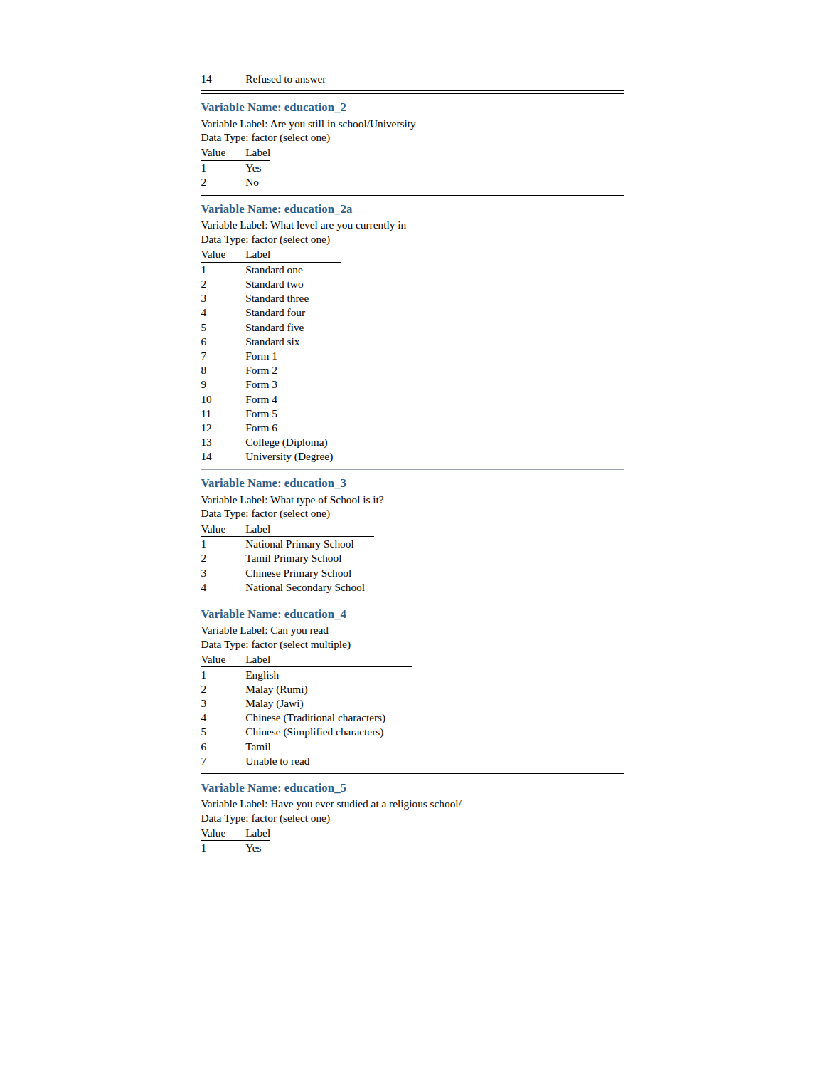14 Refused to answer
Variable Name: education_2
Variable Label: Are you still in school/University
Data Type: factor (select one)
| Value | Label |
| --- | --- |
| 1 | Yes |
| 2 | No |
Variable Name: education_2a
Variable Label: What level are you currently in
Data Type: factor (select one)
| Value | Label |
| --- | --- |
| 1 | Standard one |
| 2 | Standard two |
| 3 | Standard three |
| 4 | Standard four |
| 5 | Standard five |
| 6 | Standard six |
| 7 | Form 1 |
| 8 | Form 2 |
| 9 | Form 3 |
| 10 | Form 4 |
| 11 | Form 5 |
| 12 | Form 6 |
| 13 | College (Diploma) |
| 14 | University (Degree) |
Variable Name: education_3
Variable Label: What type of School is it?
Data Type: factor (select one)
| Value | Label |
| --- | --- |
| 1 | National Primary School |
| 2 | Tamil Primary School |
| 3 | Chinese Primary School |
| 4 | National Secondary School |
Variable Name: education_4
Variable Label: Can you read
Data Type: factor (select multiple)
| Value | Label |
| --- | --- |
| 1 | English |
| 2 | Malay (Rumi) |
| 3 | Malay (Jawi) |
| 4 | Chinese (Traditional characters) |
| 5 | Chinese (Simplified characters) |
| 6 | Tamil |
| 7 | Unable to read |
Variable Name: education_5
Variable Label: Have you ever studied at a religious school/
Data Type: factor (select one)
| Value | Label |
| --- | --- |
| 1 | Yes |